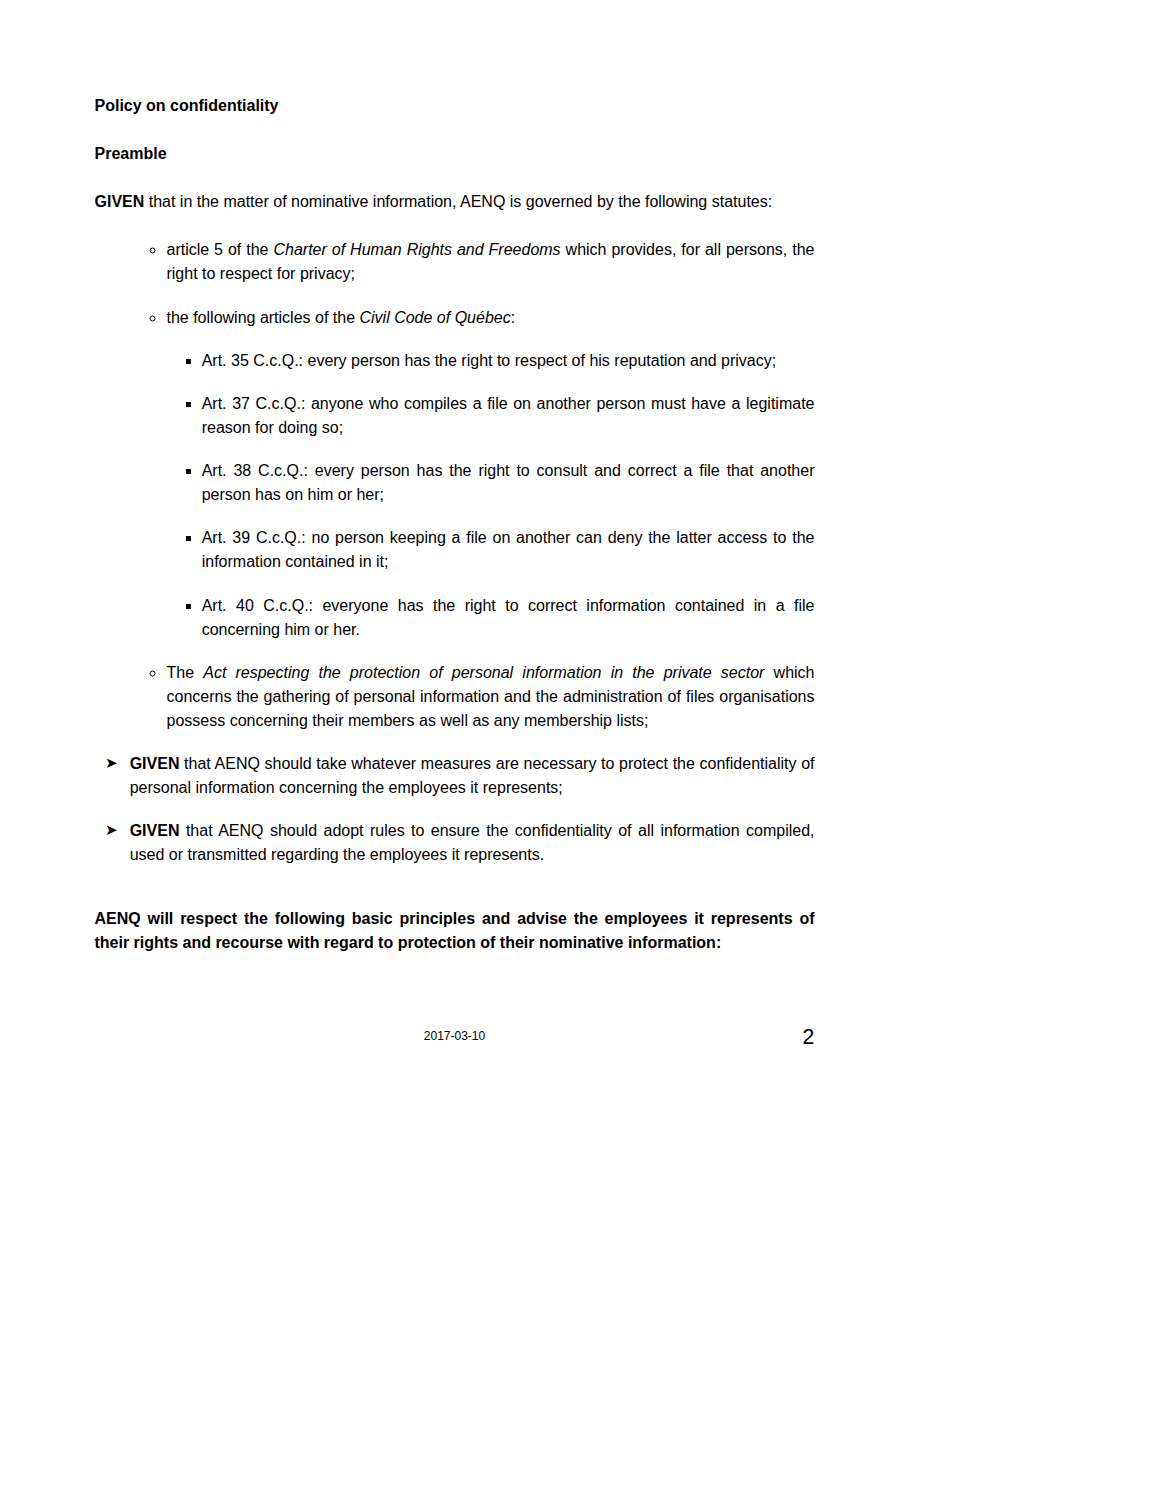Policy on confidentiality
Preamble
GIVEN that in the matter of nominative information, AENQ is governed by the following statutes:
article 5 of the Charter of Human Rights and Freedoms which provides, for all persons, the right to respect for privacy;
the following articles of the Civil Code of Québec:
Art. 35 C.c.Q.: every person has the right to respect of his reputation and privacy;
Art. 37 C.c.Q.: anyone who compiles a file on another person must have a legitimate reason for doing so;
Art. 38 C.c.Q.: every person has the right to consult and correct a file that another person has on him or her;
Art. 39 C.c.Q.: no person keeping a file on another can deny the latter access to the information contained in it;
Art. 40 C.c.Q.: everyone has the right to correct information contained in a file concerning him or her.
The Act respecting the protection of personal information in the private sector which concerns the gathering of personal information and the administration of files organisations possess concerning their members as well as any membership lists;
GIVEN that AENQ should take whatever measures are necessary to protect the confidentiality of personal information concerning the employees it represents;
GIVEN that AENQ should adopt rules to ensure the confidentiality of all information compiled, used or transmitted regarding the employees it represents.
AENQ will respect the following basic principles and advise the employees it represents of their rights and recourse with regard to protection of their nominative information:
2017-03-10
2